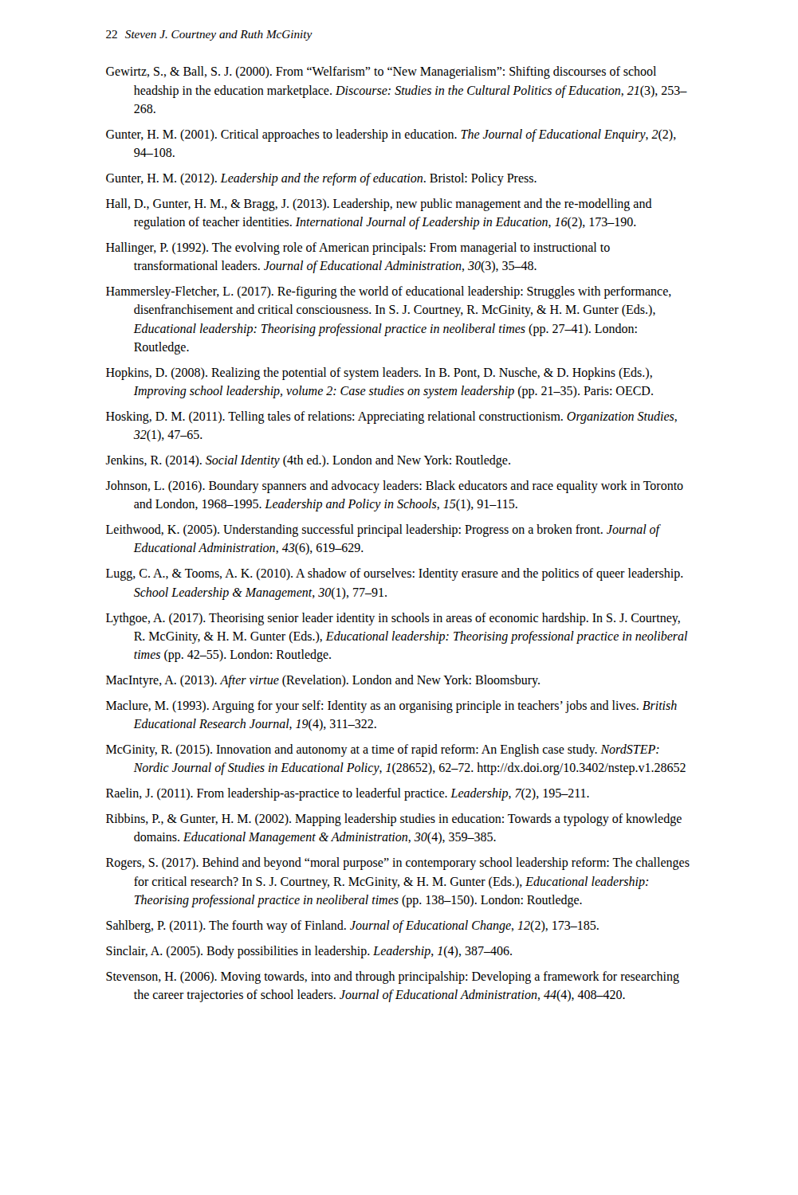22 Steven J. Courtney and Ruth McGinity
Gewirtz, S., & Ball, S. J. (2000). From “Welfarism” to “New Managerialism”: Shifting discourses of school headship in the education marketplace. Discourse: Studies in the Cultural Politics of Education, 21(3), 253–268.
Gunter, H. M. (2001). Critical approaches to leadership in education. The Journal of Educational Enquiry, 2(2), 94–108.
Gunter, H. M. (2012). Leadership and the reform of education. Bristol: Policy Press.
Hall, D., Gunter, H. M., & Bragg, J. (2013). Leadership, new public management and the re-modelling and regulation of teacher identities. International Journal of Leadership in Education, 16(2), 173–190.
Hallinger, P. (1992). The evolving role of American principals: From managerial to instructional to transformational leaders. Journal of Educational Administration, 30(3), 35–48.
Hammersley-Fletcher, L. (2017). Re-figuring the world of educational leadership: Struggles with performance, disenfranchisement and critical consciousness. In S. J. Courtney, R. McGinity, & H. M. Gunter (Eds.), Educational leadership: Theorising professional practice in neoliberal times (pp. 27–41). London: Routledge.
Hopkins, D. (2008). Realizing the potential of system leaders. In B. Pont, D. Nusche, & D. Hopkins (Eds.), Improving school leadership, volume 2: Case studies on system leadership (pp. 21–35). Paris: OECD.
Hosking, D. M. (2011). Telling tales of relations: Appreciating relational constructionism. Organization Studies, 32(1), 47–65.
Jenkins, R. (2014). Social Identity (4th ed.). London and New York: Routledge.
Johnson, L. (2016). Boundary spanners and advocacy leaders: Black educators and race equality work in Toronto and London, 1968–1995. Leadership and Policy in Schools, 15(1), 91–115.
Leithwood, K. (2005). Understanding successful principal leadership: Progress on a broken front. Journal of Educational Administration, 43(6), 619–629.
Lugg, C. A., & Tooms, A. K. (2010). A shadow of ourselves: Identity erasure and the politics of queer leadership. School Leadership & Management, 30(1), 77–91.
Lythgoe, A. (2017). Theorising senior leader identity in schools in areas of economic hardship. In S. J. Courtney, R. McGinity, & H. M. Gunter (Eds.), Educational leadership: Theorising professional practice in neoliberal times (pp. 42–55). London: Routledge.
MacIntyre, A. (2013). After virtue (Revelation). London and New York: Bloomsbury.
Maclure, M. (1993). Arguing for your self: Identity as an organising principle in teachers’ jobs and lives. British Educational Research Journal, 19(4), 311–322.
McGinity, R. (2015). Innovation and autonomy at a time of rapid reform: An English case study. NordSTEP: Nordic Journal of Studies in Educational Policy, 1(28652), 62–72. http://dx.doi.org/10.3402/nstep.v1.28652
Raelin, J. (2011). From leadership-as-practice to leaderful practice. Leadership, 7(2), 195–211.
Ribbins, P., & Gunter, H. M. (2002). Mapping leadership studies in education: Towards a typology of knowledge domains. Educational Management & Administration, 30(4), 359–385.
Rogers, S. (2017). Behind and beyond “moral purpose” in contemporary school leadership reform: The challenges for critical research? In S. J. Courtney, R. McGinity, & H. M. Gunter (Eds.), Educational leadership: Theorising professional practice in neoliberal times (pp. 138–150). London: Routledge.
Sahlberg, P. (2011). The fourth way of Finland. Journal of Educational Change, 12(2), 173–185.
Sinclair, A. (2005). Body possibilities in leadership. Leadership, 1(4), 387–406.
Stevenson, H. (2006). Moving towards, into and through principalship: Developing a framework for researching the career trajectories of school leaders. Journal of Educational Administration, 44(4), 408–420.